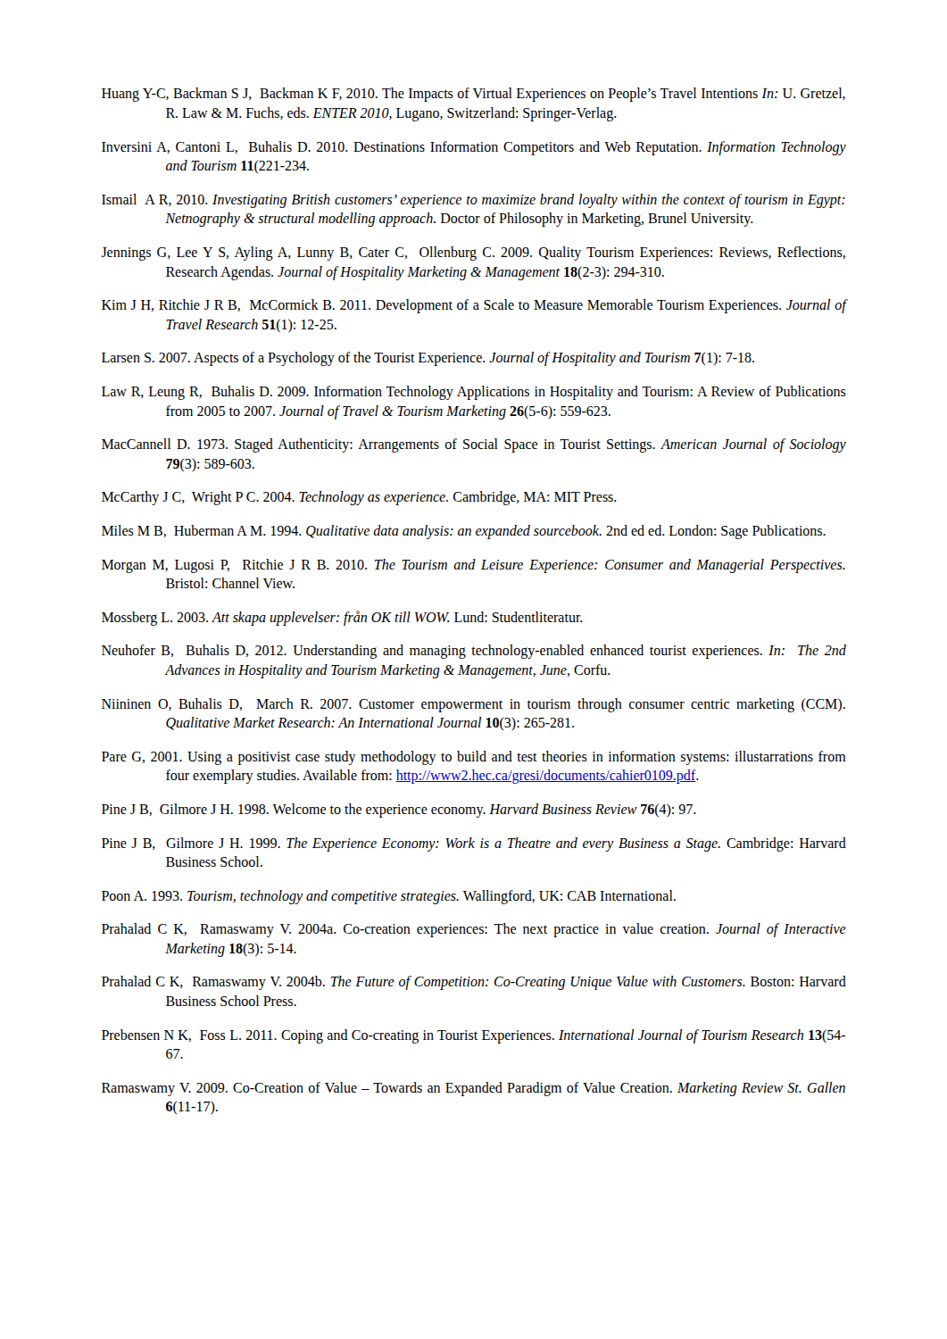Huang Y-C, Backman S J, Backman K F, 2010. The Impacts of Virtual Experiences on People’s Travel Intentions In: U. Gretzel, R. Law & M. Fuchs, eds. ENTER 2010, Lugano, Switzerland: Springer-Verlag.
Inversini A, Cantoni L, Buhalis D. 2010. Destinations Information Competitors and Web Reputation. Information Technology and Tourism 11(221-234.
Ismail A R, 2010. Investigating British customers’ experience to maximize brand loyalty within the context of tourism in Egypt: Netnography & structural modelling approach. Doctor of Philosophy in Marketing, Brunel University.
Jennings G, Lee Y S, Ayling A, Lunny B, Cater C, Ollenburg C. 2009. Quality Tourism Experiences: Reviews, Reflections, Research Agendas. Journal of Hospitality Marketing & Management 18(2-3): 294-310.
Kim J H, Ritchie J R B, McCormick B. 2011. Development of a Scale to Measure Memorable Tourism Experiences. Journal of Travel Research 51(1): 12-25.
Larsen S. 2007. Aspects of a Psychology of the Tourist Experience. Journal of Hospitality and Tourism 7(1): 7-18.
Law R, Leung R, Buhalis D. 2009. Information Technology Applications in Hospitality and Tourism: A Review of Publications from 2005 to 2007. Journal of Travel & Tourism Marketing 26(5-6): 559-623.
MacCannell D. 1973. Staged Authenticity: Arrangements of Social Space in Tourist Settings. American Journal of Sociology 79(3): 589-603.
McCarthy J C, Wright P C. 2004. Technology as experience. Cambridge, MA: MIT Press.
Miles M B, Huberman A M. 1994. Qualitative data analysis: an expanded sourcebook. 2nd ed ed. London: Sage Publications.
Morgan M, Lugosi P, Ritchie J R B. 2010. The Tourism and Leisure Experience: Consumer and Managerial Perspectives. Bristol: Channel View.
Mossberg L. 2003. Att skapa upplevelser: från OK till WOW. Lund: Studentliteratur.
Neuhofer B, Buhalis D, 2012. Understanding and managing technology-enabled enhanced tourist experiences. In: The 2nd Advances in Hospitality and Tourism Marketing & Management, June, Corfu.
Niininen O, Buhalis D, March R. 2007. Customer empowerment in tourism through consumer centric marketing (CCM). Qualitative Market Research: An International Journal 10(3): 265-281.
Pare G, 2001. Using a positivist case study methodology to build and test theories in information systems: illustarrations from four exemplary studies. Available from: http://www2.hec.ca/gresi/documents/cahier0109.pdf.
Pine J B, Gilmore J H. 1998. Welcome to the experience economy. Harvard Business Review 76(4): 97.
Pine J B, Gilmore J H. 1999. The Experience Economy: Work is a Theatre and every Business a Stage. Cambridge: Harvard Business School.
Poon A. 1993. Tourism, technology and competitive strategies. Wallingford, UK: CAB International.
Prahalad C K, Ramaswamy V. 2004a. Co-creation experiences: The next practice in value creation. Journal of Interactive Marketing 18(3): 5-14.
Prahalad C K, Ramaswamy V. 2004b. The Future of Competition: Co-Creating Unique Value with Customers. Boston: Harvard Business School Press.
Prebensen N K, Foss L. 2011. Coping and Co-creating in Tourist Experiences. International Journal of Tourism Research 13(54-67.
Ramaswamy V. 2009. Co-Creation of Value – Towards an Expanded Paradigm of Value Creation. Marketing Review St. Gallen 6(11-17).